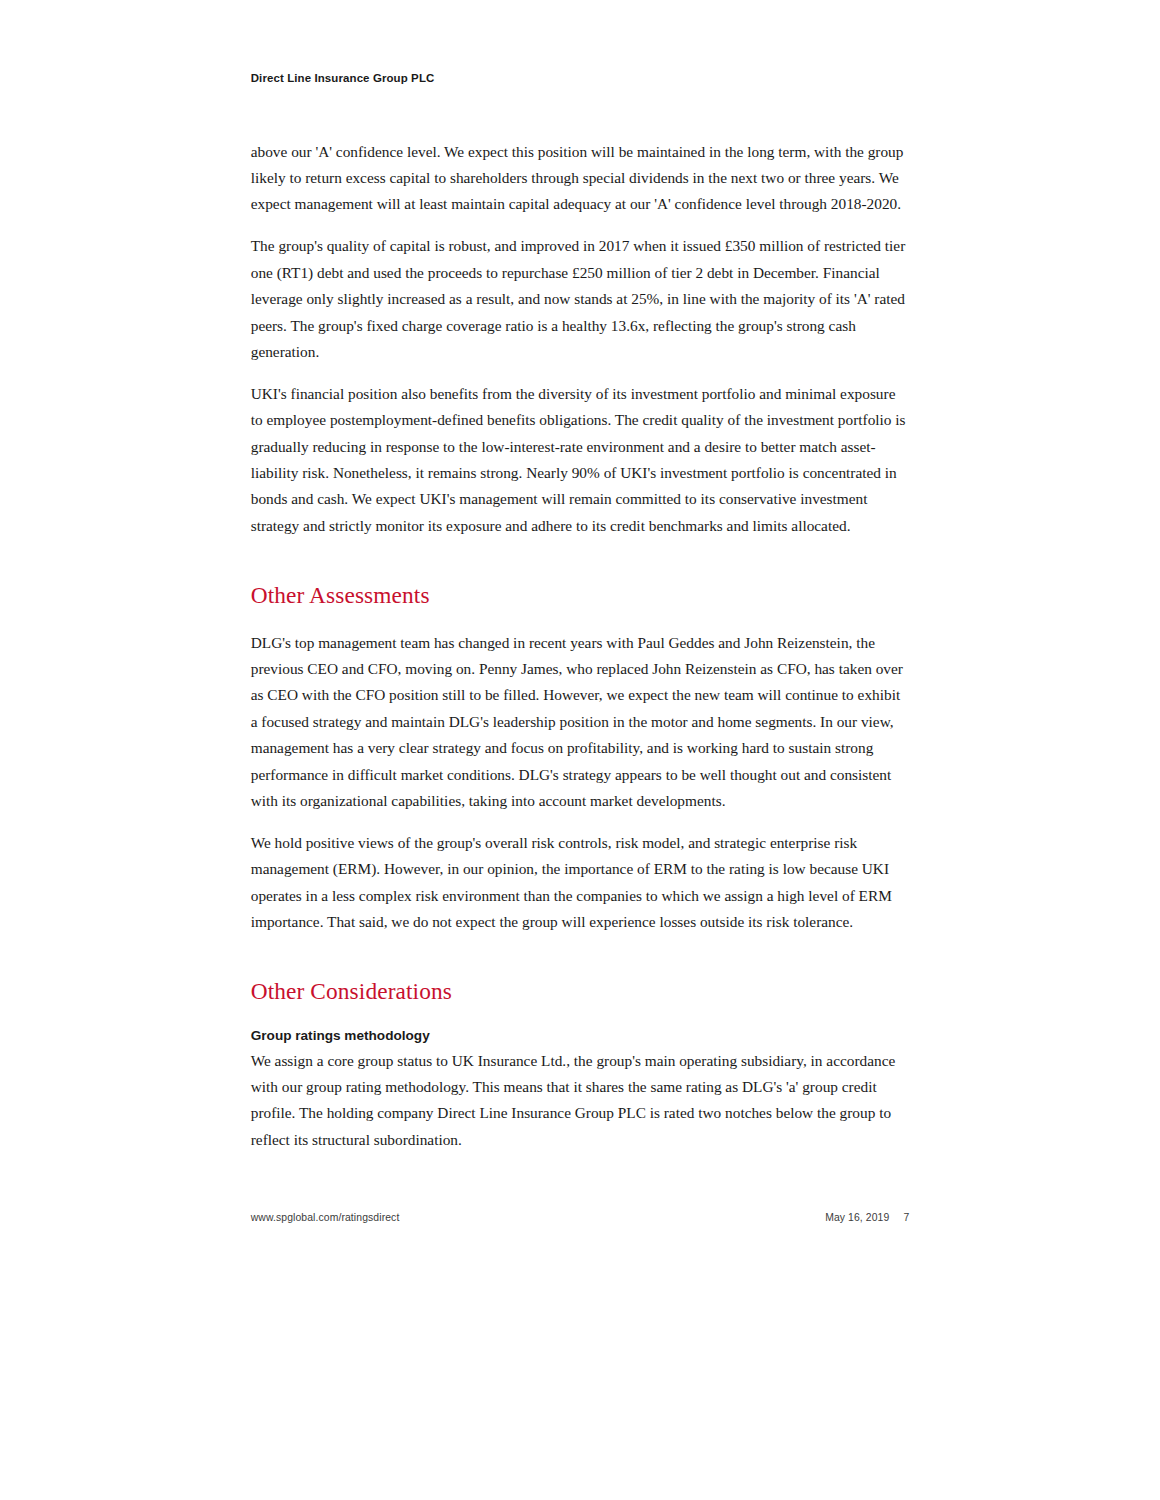Direct Line Insurance Group PLC
above our 'A' confidence level. We expect this position will be maintained in the long term, with the group likely to return excess capital to shareholders through special dividends in the next two or three years. We expect management will at least maintain capital adequacy at our 'A' confidence level through 2018-2020.
The group's quality of capital is robust, and improved in 2017 when it issued £350 million of restricted tier one (RT1) debt and used the proceeds to repurchase £250 million of tier 2 debt in December. Financial leverage only slightly increased as a result, and now stands at 25%, in line with the majority of its 'A' rated peers. The group's fixed charge coverage ratio is a healthy 13.6x, reflecting the group's strong cash generation.
UKI's financial position also benefits from the diversity of its investment portfolio and minimal exposure to employee postemployment-defined benefits obligations. The credit quality of the investment portfolio is gradually reducing in response to the low-interest-rate environment and a desire to better match asset-liability risk. Nonetheless, it remains strong. Nearly 90% of UKI's investment portfolio is concentrated in bonds and cash. We expect UKI's management will remain committed to its conservative investment strategy and strictly monitor its exposure and adhere to its credit benchmarks and limits allocated.
Other Assessments
DLG's top management team has changed in recent years with Paul Geddes and John Reizenstein, the previous CEO and CFO, moving on. Penny James, who replaced John Reizenstein as CFO, has taken over as CEO with the CFO position still to be filled. However, we expect the new team will continue to exhibit a focused strategy and maintain DLG's leadership position in the motor and home segments. In our view, management has a very clear strategy and focus on profitability, and is working hard to sustain strong performance in difficult market conditions. DLG's strategy appears to be well thought out and consistent with its organizational capabilities, taking into account market developments.
We hold positive views of the group's overall risk controls, risk model, and strategic enterprise risk management (ERM). However, in our opinion, the importance of ERM to the rating is low because UKI operates in a less complex risk environment than the companies to which we assign a high level of ERM importance. That said, we do not expect the group will experience losses outside its risk tolerance.
Other Considerations
Group ratings methodology
We assign a core group status to UK Insurance Ltd., the group's main operating subsidiary, in accordance with our group rating methodology. This means that it shares the same rating as DLG's 'a' group credit profile. The holding company Direct Line Insurance Group PLC is rated two notches below the group to reflect its structural subordination.
www.spglobal.com/ratingsdirect
May 16, 20197